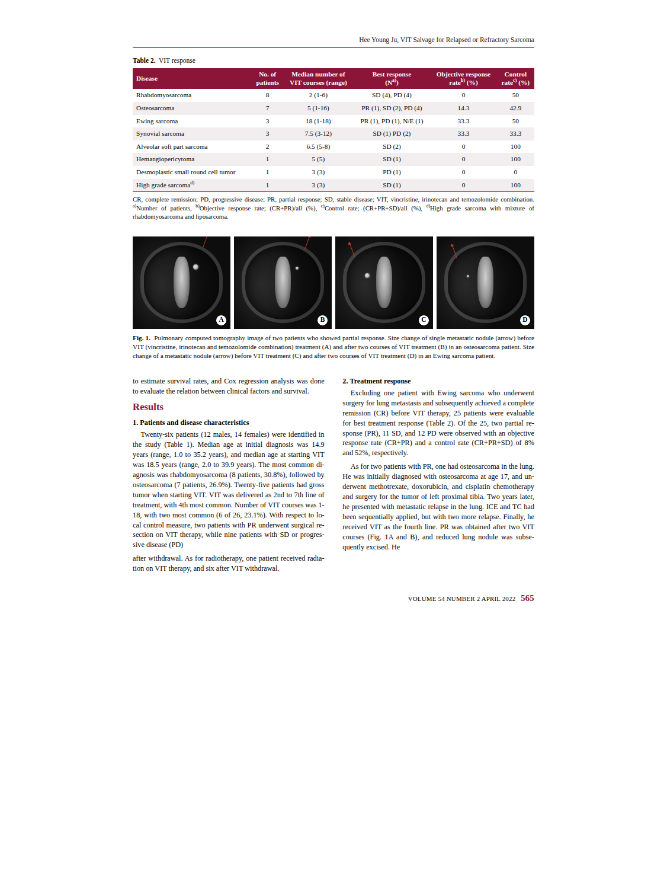Hee Young Ju, VIT Salvage for Relapsed or Refractory Sarcoma
Table 2. VIT response
| Disease | No. of patients | Median number of VIT courses (range) | Best response (N a) ) | Objective response rate b) (%) | Control rate c) (%) |
| --- | --- | --- | --- | --- | --- |
| Rhabdomyosarcoma | 8 | 2 (1-6) | SD (4), PD (4) | 0 | 50 |
| Osteosarcoma | 7 | 5 (1-16) | PR (1), SD (2), PD (4) | 14.3 | 42.9 |
| Ewing sarcoma | 3 | 18 (1-18) | PR (1), PD (1), N/E (1) | 33.3 | 50 |
| Synovial sarcoma | 3 | 7.5 (3-12) | SD (1) PD (2) | 33.3 | 33.3 |
| Alveolar soft part sarcoma | 2 | 6.5 (5-8) | SD (2) | 0 | 100 |
| Hemangiopericytoma | 1 | 5 (5) | SD (1) | 0 | 100 |
| Desmoplastic small round cell tumor | 1 | 3 (3) | PD (1) | 0 | 0 |
| High grade sarcoma d) | 1 | 3 (3) | SD (1) | 0 | 100 |
CR, complete remission; PD, progressive disease; PR, partial response; SD, stable disease; VIT, vincristine, irinotecan and temozolomide combination. a)Number of patients, b)Objective response rate; (CR+PR)/all (%), c)Control rate; (CR+PR+SD)/all (%), d)High grade sarcoma with mixture of rhabdomyosarcoma and liposarcoma.
A
B
C
D
Fig. 1. Pulmonary computed tomography image of two patients who showed partial response. Size change of single metastatic nodule (arrow) before VIT (vincristine, irinotecan and temozolomide combination) treatment (A) and after two courses of VIT treatment (B) in an osteosarcoma patient. Size change of a metastatic nodule (arrow) before VIT treatment (C) and after two courses of VIT treatment (D) in an Ewing sarcoma patient.
to estimate survival rates, and Cox regression analysis was done to evaluate the relation between clinical factors and survival.
Results
1. Patients and disease characteristics
Twenty-six patients (12 males, 14 females) were identified in the study (Table 1). Median age at initial diagnosis was 14.9 years (range, 1.0 to 35.2 years), and median age at starting VIT was 18.5 years (range, 2.0 to 39.9 years). The most common diagnosis was rhabdomyosarcoma (8 patients, 30.8%), followed by osteosarcoma (7 patients, 26.9%). Twenty-five patients had gross tumor when starting VIT. VIT was delivered as 2nd to 7th line of treatment, with 4th most common. Number of VIT courses was 1-18, with two most common (6 of 26, 23.1%). With respect to local control measure, two patients with PR underwent surgical resection on VIT therapy, while nine patients with SD or progressive disease (PD)
after withdrawal. As for radiotherapy, one patient received radiation on VIT therapy, and six after VIT withdrawal.
2. Treatment response
Excluding one patient with Ewing sarcoma who underwent surgery for lung metastasis and subsequently achieved a complete remission (CR) before VIT therapy, 25 patients were evaluable for best treatment response (Table 2). Of the 25, two partial response (PR), 11 SD, and 12 PD were observed with an objective response rate (CR+PR) and a control rate (CR+PR+SD) of 8% and 52%, respectively.
As for two patients with PR, one had osteosarcoma in the lung. He was initially diagnosed with osteosarcoma at age 17, and underwent methotrexate, doxorubicin, and cisplatin chemotherapy and surgery for the tumor of left proximal tibia. Two years later, he presented with metastatic relapse in the lung. ICE and TC had been sequentially applied, but with two more relapse. Finally, he received VIT as the fourth line. PR was obtained after two VIT courses (Fig. 1A and B), and reduced lung nodule was subsequently excised. He
VOLUME 54 NUMBER 2 APRIL 2022 565